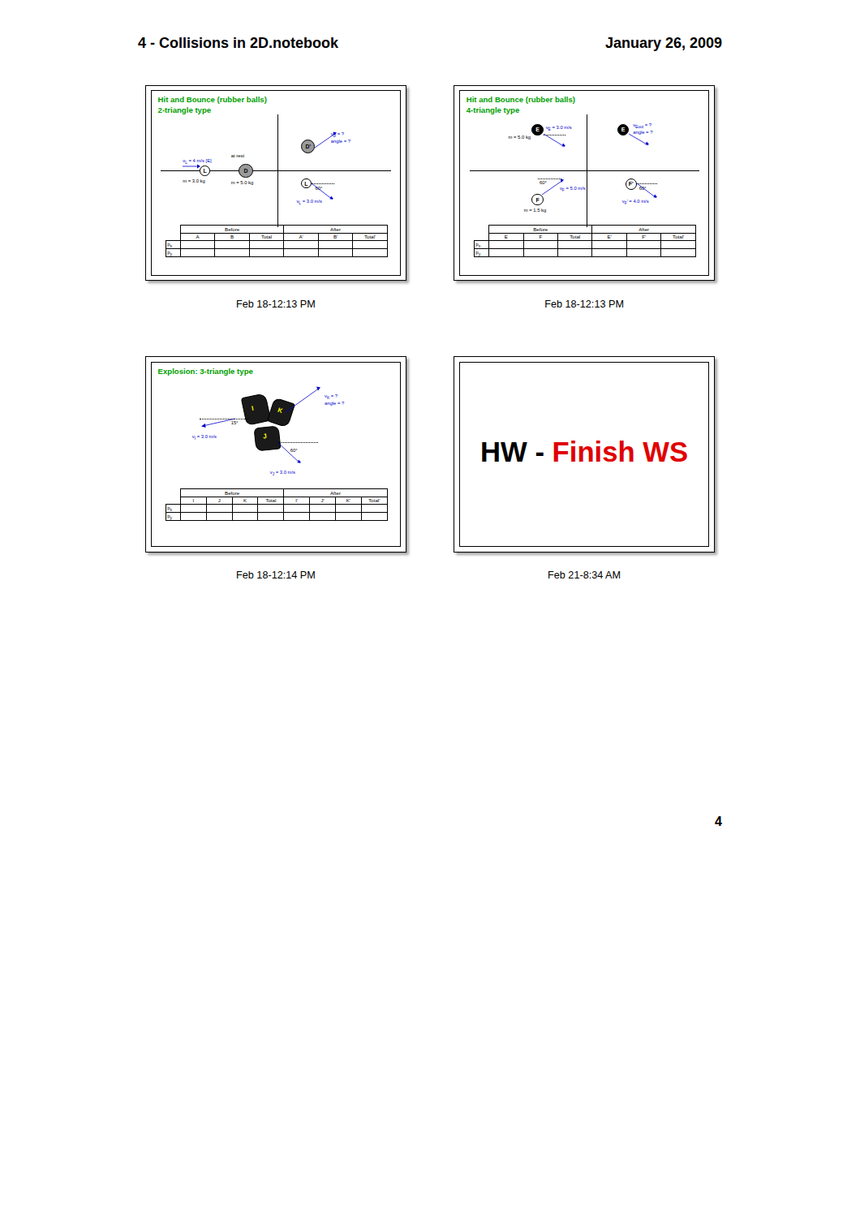4 - Collisions in 2D.notebook
January 26, 2009
Hit and Bounce (rubber balls)2-triangle type
L
vL = 4 m/s [E]
m = 3.0 kg
D
at rest
m = 5.0 kg
D'
vD = ?
angle = ?
L
60°
vL = 3.0 m/s
| | Before | After |
| | A | B | Total | A' | B' | Total' |
| p x | | | | | | |
| p y | | | | | | |
Feb 18-12:13 PM
Hit and Bounce (rubber balls)4-triangle type
E
vE = 3.0 m/s
m = 5.0 kg
E
vEout = ?
angle = ?
F
m = 1.5 kg
60°
vF = 5.0 m/s
F'
60°
vF' = 4.0 m/s
| | Before | After |
| | E | F | Total | E' | F' | Total' |
| p x | | | | | | |
| p y | | | | | | |
Feb 18-12:13 PM
Explosion: 3-triangle type
I
K
J
vK = ?
angle = ?
15°
vI = 3.0 m/s
60°
vJ = 3.0 m/s
| | Before | After |
| | I | J | K | Total | I' | J' | K' | Total' |
| p x | | | | | | | | |
| p y | | | | | | | | |
Feb 18-12:14 PM
HW - Finish WS
Feb 21-8:34 AM
4